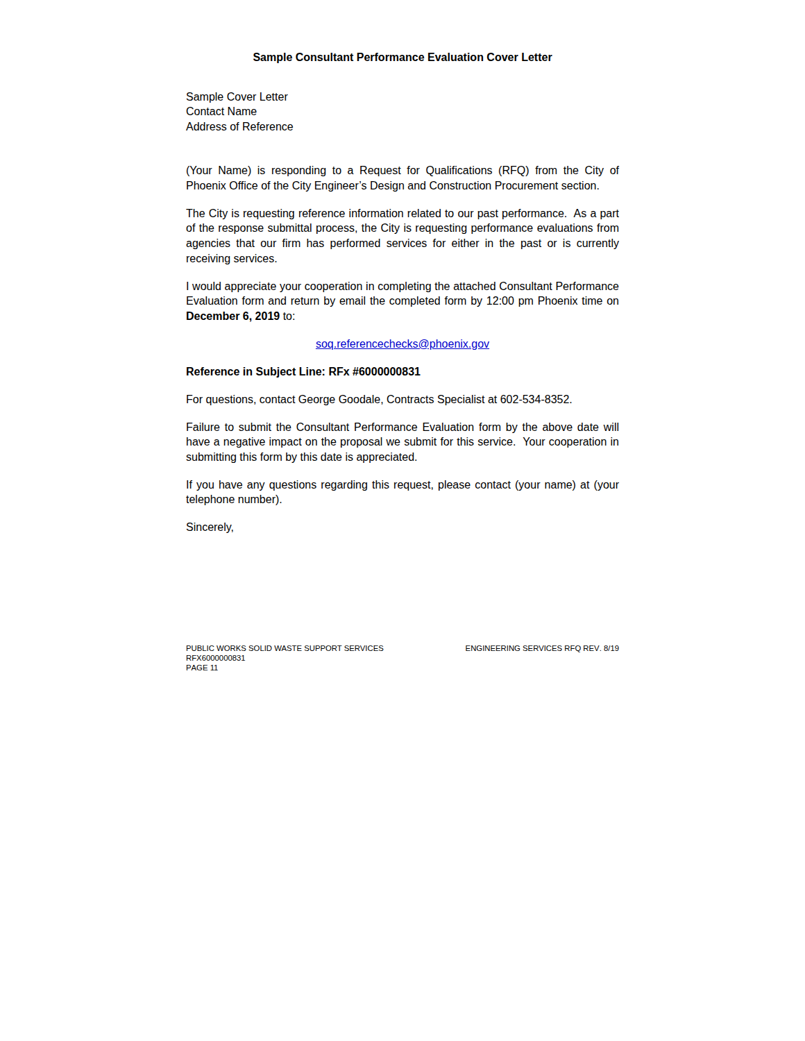Sample Consultant Performance Evaluation Cover Letter
Sample Cover Letter
Contact Name
Address of Reference
(Your Name) is responding to a Request for Qualifications (RFQ) from the City of Phoenix Office of the City Engineer’s Design and Construction Procurement section.
The City is requesting reference information related to our past performance. As a part of the response submittal process, the City is requesting performance evaluations from agencies that our firm has performed services for either in the past or is currently receiving services.
I would appreciate your cooperation in completing the attached Consultant Performance Evaluation form and return by email the completed form by 12:00 pm Phoenix time on December 6, 2019 to:
soq.referencechecks@phoenix.gov
Reference in Subject Line: RFx #6000000831
For questions, contact George Goodale, Contracts Specialist at 602-534-8352.
Failure to submit the Consultant Performance Evaluation form by the above date will have a negative impact on the proposal we submit for this service. Your cooperation in submitting this form by this date is appreciated.
If you have any questions regarding this request, please contact (your name) at (your telephone number).
Sincerely,
PUBLIC WORKS SOLID WASTE SUPPORT SERVICES
RFX6000000831
PAGE 11
ENGINEERING SERVICES RFQ REV. 8/19